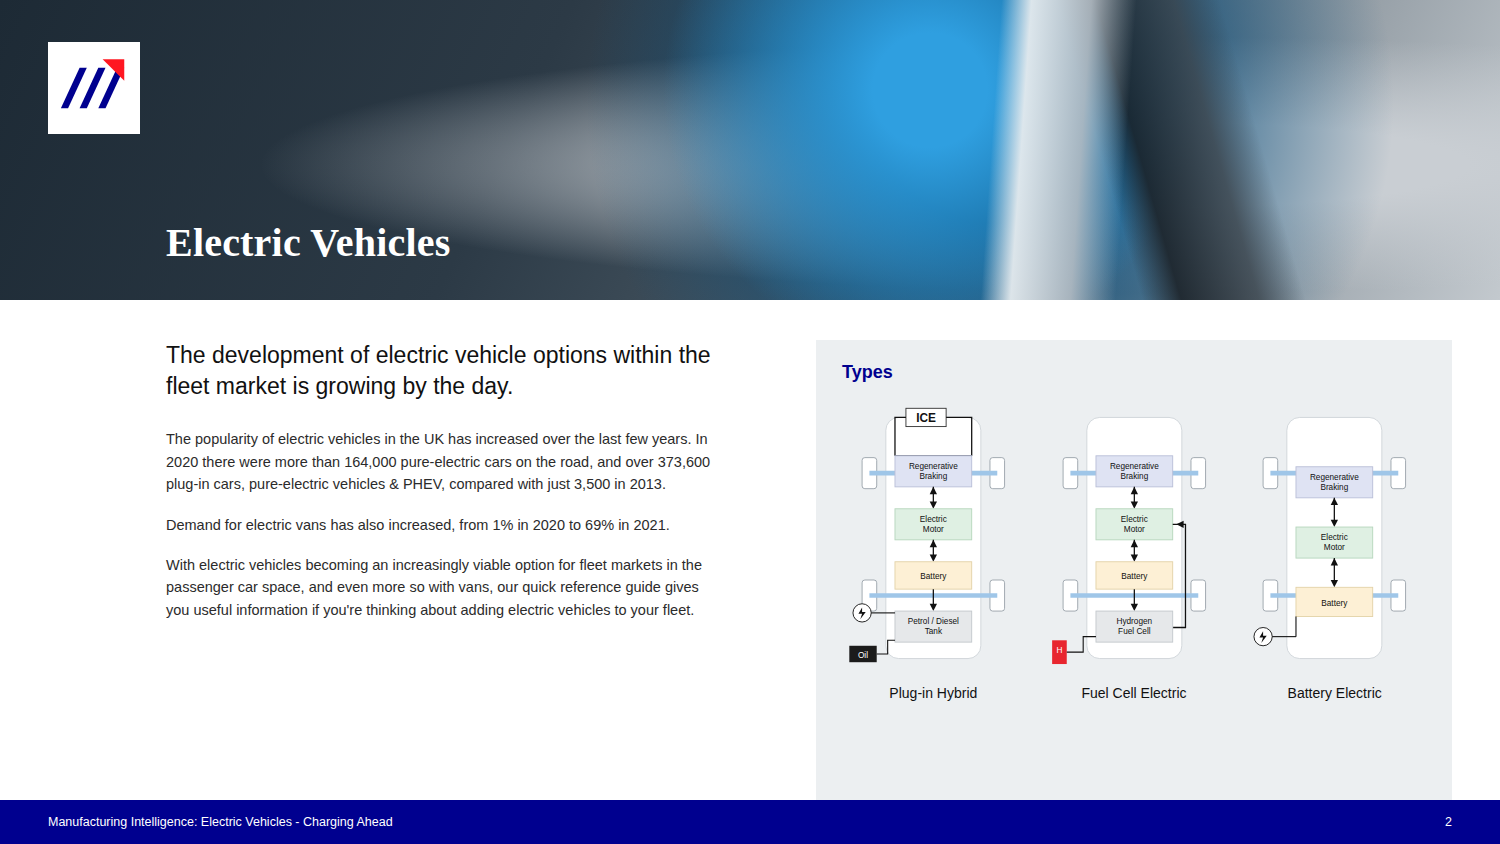Electric Vehicles
The development of electric vehicle options within the fleet market is growing by the day.
The popularity of electric vehicles in the UK has increased over the last few years. In 2020 there were more than 164,000 pure-electric cars on the road, and over 373,600 plug-in cars, pure-electric vehicles & PHEV, compared with just 3,500 in 2013.
Demand for electric vans has also increased, from 1% in 2020 to 69% in 2021.
With electric vehicles becoming an increasingly viable option for fleet markets in the passenger car space, and even more so with vans, our quick reference guide gives you useful information if you're thinking about adding electric vehicles to your fleet.
Types
ICE Regenerative Braking Electric Motor Battery Petrol / Diesel Tank Oil
Plug-in Hybrid
Regenerative Braking Electric Motor Battery Hydrogen Fuel Cell H
Fuel Cell Electric
Regenerative Braking Electric Motor Battery
Battery Electric
Manufacturing Intelligence: Electric Vehicles - Charging Ahead 2